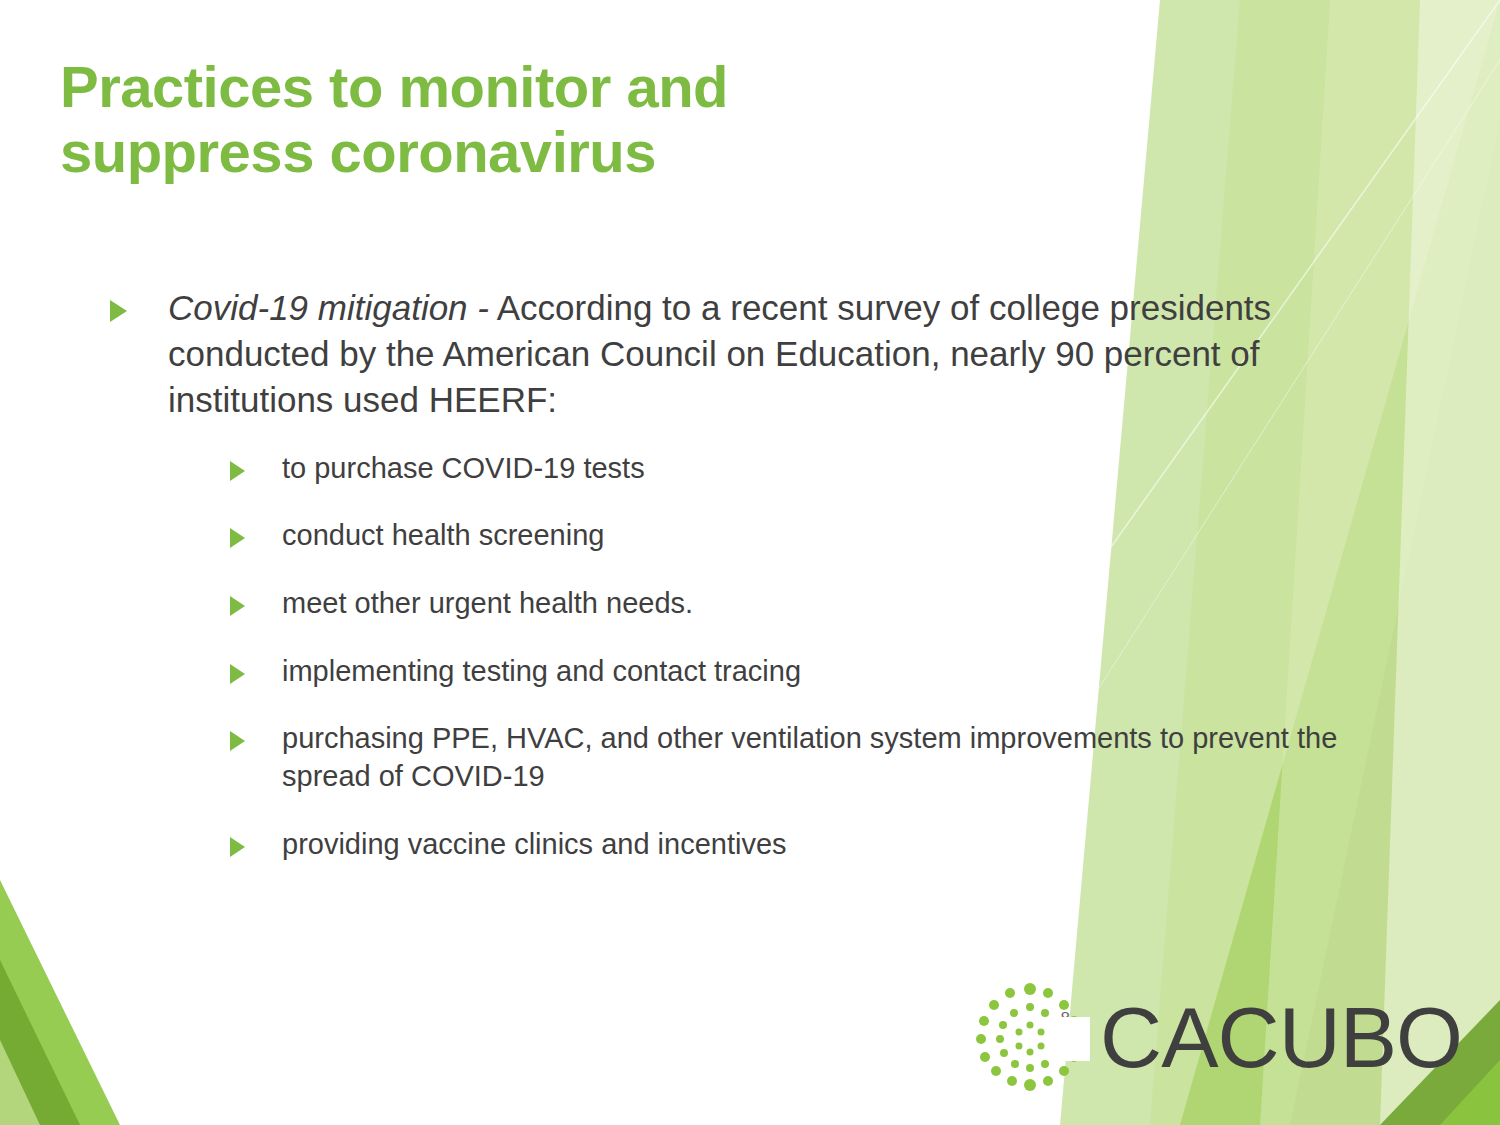Practices to monitor and suppress coronavirus
Covid-19 mitigation - According to a recent survey of college presidents conducted by the American Council on Education, nearly 90 percent of institutions used HEERF:
to purchase COVID-19 tests
conduct health screening
meet other urgent health needs.
implementing testing and contact tracing
purchasing PPE, HVAC, and other ventilation system improvements to prevent the spread of COVID-19
providing vaccine clinics and incentives
8
CACUBO